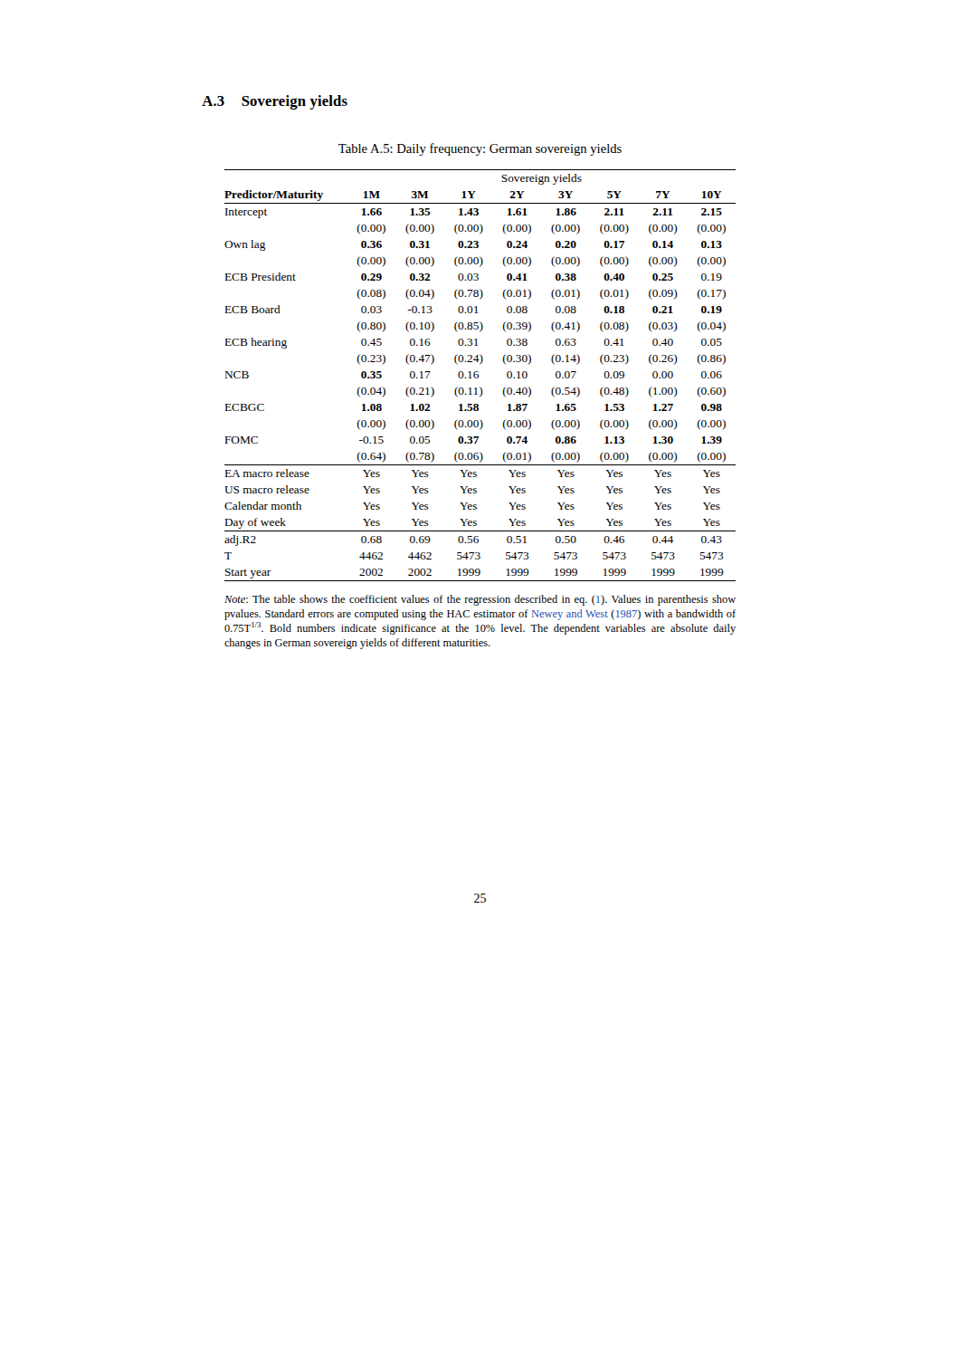A.3 Sovereign yields
Table A.5: Daily frequency: German sovereign yields
| | Sovereign yields |
| Predictor/Maturity | 1M | 3M | 1Y | 2Y | 3Y | 5Y | 7Y | 10Y |
| Intercept | 1.66 | 1.35 | 1.43 | 1.61 | 1.86 | 2.11 | 2.11 | 2.15 |
| | (0.00) | (0.00) | (0.00) | (0.00) | (0.00) | (0.00) | (0.00) | (0.00) |
| Own lag | 0.36 | 0.31 | 0.23 | 0.24 | 0.20 | 0.17 | 0.14 | 0.13 |
| | (0.00) | (0.00) | (0.00) | (0.00) | (0.00) | (0.00) | (0.00) | (0.00) |
| ECB President | 0.29 | 0.32 | 0.03 | 0.41 | 0.38 | 0.40 | 0.25 | 0.19 |
| | (0.08) | (0.04) | (0.78) | (0.01) | (0.01) | (0.01) | (0.09) | (0.17) |
| ECB Board | 0.03 | -0.13 | 0.01 | 0.08 | 0.08 | 0.18 | 0.21 | 0.19 |
| | (0.80) | (0.10) | (0.85) | (0.39) | (0.41) | (0.08) | (0.03) | (0.04) |
| ECB hearing | 0.45 | 0.16 | 0.31 | 0.38 | 0.63 | 0.41 | 0.40 | 0.05 |
| | (0.23) | (0.47) | (0.24) | (0.30) | (0.14) | (0.23) | (0.26) | (0.86) |
| NCB | 0.35 | 0.17 | 0.16 | 0.10 | 0.07 | 0.09 | 0.00 | 0.06 |
| | (0.04) | (0.21) | (0.11) | (0.40) | (0.54) | (0.48) | (1.00) | (0.60) |
| ECBGC | 1.08 | 1.02 | 1.58 | 1.87 | 1.65 | 1.53 | 1.27 | 0.98 |
| | (0.00) | (0.00) | (0.00) | (0.00) | (0.00) | (0.00) | (0.00) | (0.00) |
| FOMC | -0.15 | 0.05 | 0.37 | 0.74 | 0.86 | 1.13 | 1.30 | 1.39 |
| | (0.64) | (0.78) | (0.06) | (0.01) | (0.00) | (0.00) | (0.00) | (0.00) |
| EA macro release | Yes | Yes | Yes | Yes | Yes | Yes | Yes | Yes |
| US macro release | Yes | Yes | Yes | Yes | Yes | Yes | Yes | Yes |
| Calendar month | Yes | Yes | Yes | Yes | Yes | Yes | Yes | Yes |
| Day of week | Yes | Yes | Yes | Yes | Yes | Yes | Yes | Yes |
| adj.R2 | 0.68 | 0.69 | 0.56 | 0.51 | 0.50 | 0.46 | 0.44 | 0.43 |
| T | 4462 | 4462 | 5473 | 5473 | 5473 | 5473 | 5473 | 5473 |
| Start year | 2002 | 2002 | 1999 | 1999 | 1999 | 1999 | 1999 | 1999 |
Note: The table shows the coefficient values of the regression described in eq. (1). Values in parenthesis show pvalues. Standard errors are computed using the HAC estimator of Newey and West (1987) with a bandwidth of 0.75T1/3. Bold numbers indicate significance at the 10% level. The dependent variables are absolute daily changes in German sovereign yields of different maturities.
25